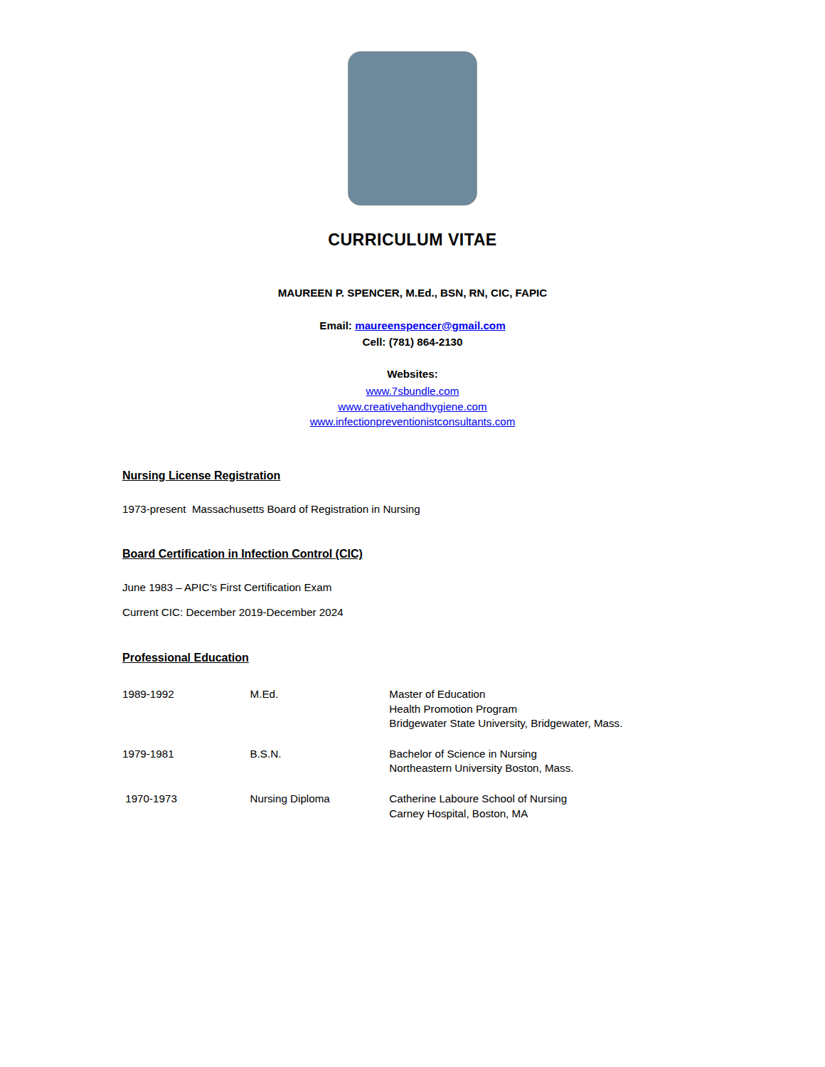CURRICULUM VITAE
MAUREEN P. SPENCER, M.Ed., BSN, RN, CIC, FAPIC
Email: maureenspencer@gmail.com
Cell: (781) 864-2130
Websites: www.7sbundle.com www.creativehandhygiene.com www.infectionpreventionistconsultants.com
Nursing License Registration
1973-present Massachusetts Board of Registration in Nursing
Board Certification in Infection Control (CIC)
June 1983 – APIC’s First Certification Exam
Current CIC: December 2019-December 2024
Professional Education
| 1989-1992 | M.Ed. | Master of Education Health Promotion Program Bridgewater State University, Bridgewater, Mass. |
| 1979-1981 | B.S.N. | Bachelor of Science in Nursing Northeastern University Boston, Mass. |
| 1970-1973 | Nursing Diploma | Catherine Laboure School of Nursing Carney Hospital, Boston, MA |